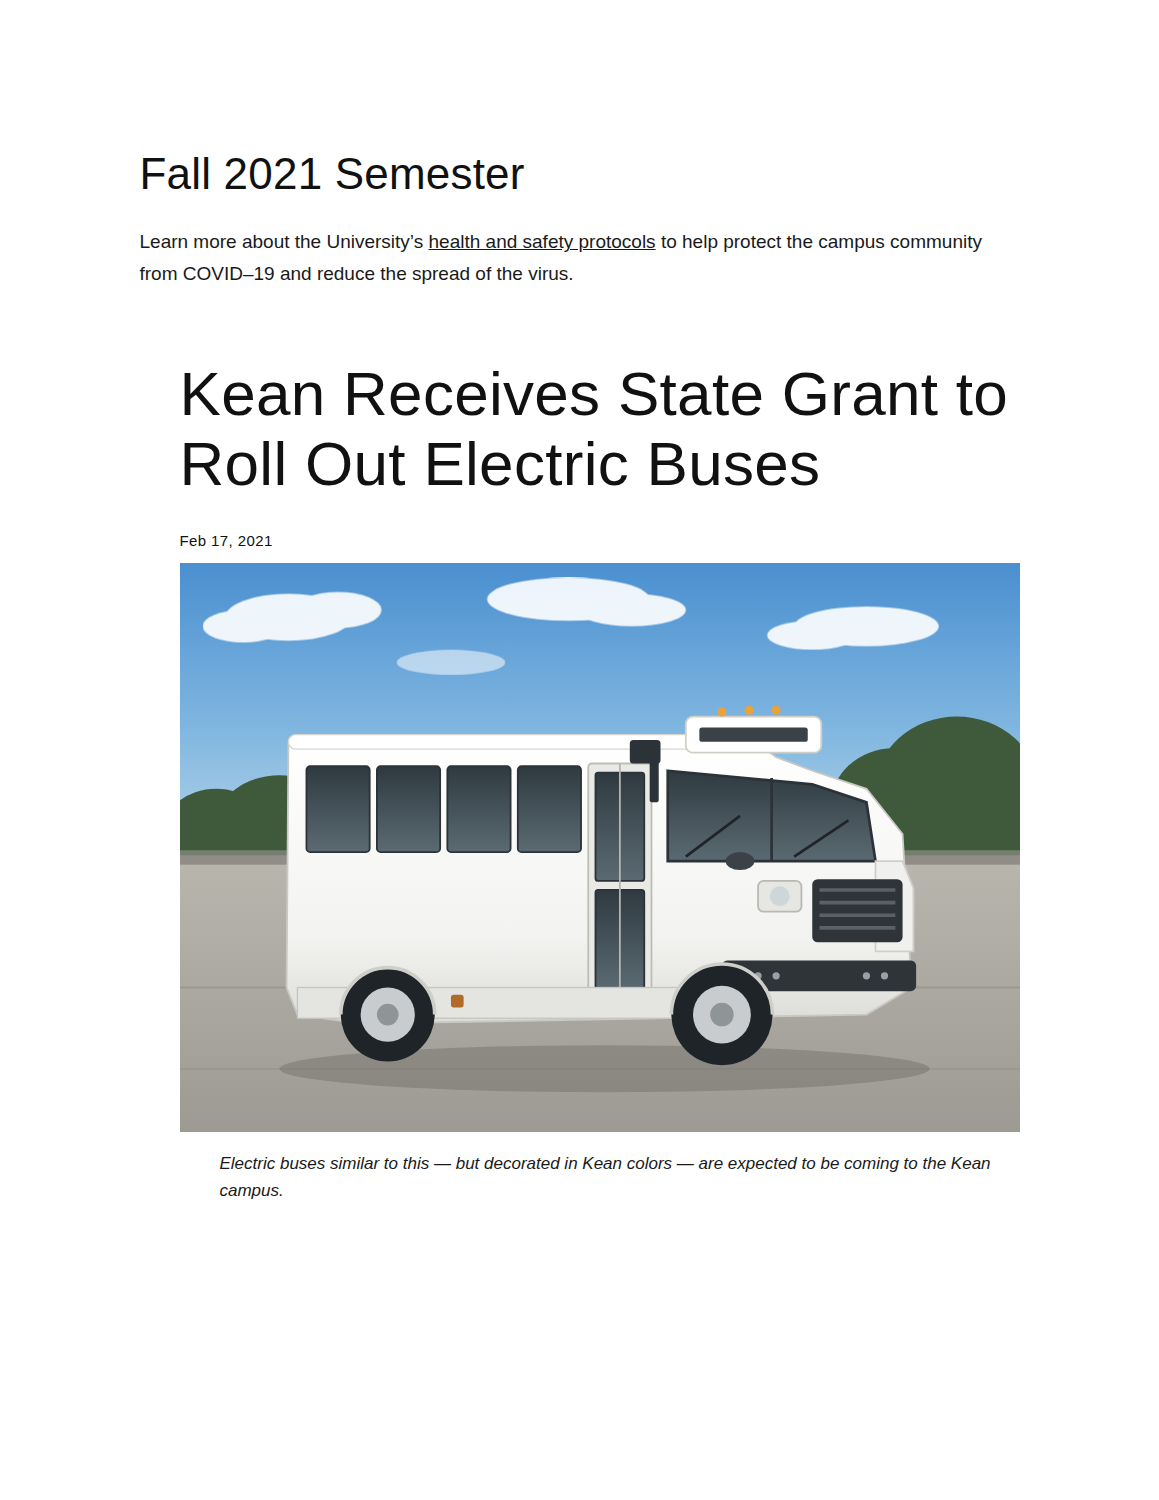Fall 2021 Semester
Learn more about the University’s health and safety protocols to help protect the campus community from COVID–19 and reduce the spread of the virus.
Kean Receives State Grant to Roll Out Electric Buses
Feb 17, 2021
Electric buses similar to this — but decorated in Kean colors — are expected to be coming to the Kean campus.